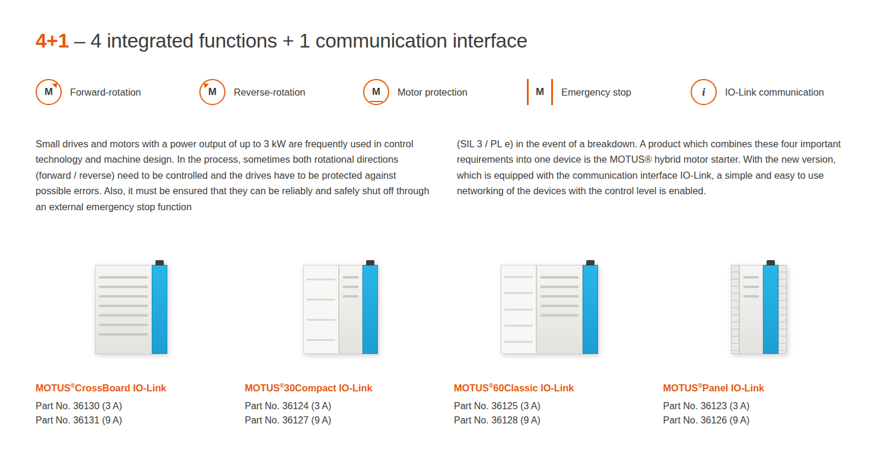4+1 – 4 integrated functions + 1 communication interface
M
Forward-rotation
M
Reverse-rotation
M
Motor protection
M
Emergency stop
i
IO-Link communication
Small drives and motors with a power output of up to 3 kW are frequently used in control technology and machine design. In the process, sometimes both rotational directions (forward / reverse) need to be controlled and the drives have to be protected against possible errors. Also, it must be ensured that they can be reliably and safely shut off through an external emergency stop function
(SIL 3 / PL e) in the event of a breakdown. A product which combines these four important requirements into one device is the MOTUS® hybrid motor starter. With the new version, which is equipped with the communication interface IO-Link, a simple and easy to use networking of the devices with the control level is enabled.
MOTUS®CrossBoard IO-Link
Part No. 36130 (3 A)
Part No. 36131 (9 A)
MOTUS®30Compact IO-Link
Part No. 36124 (3 A)
Part No. 36127 (9 A)
MOTUS®60Classic IO-Link
Part No. 36125 (3 A)
Part No. 36128 (9 A)
MOTUS®Panel IO-Link
Part No. 36123 (3 A)
Part No. 36126 (9 A)